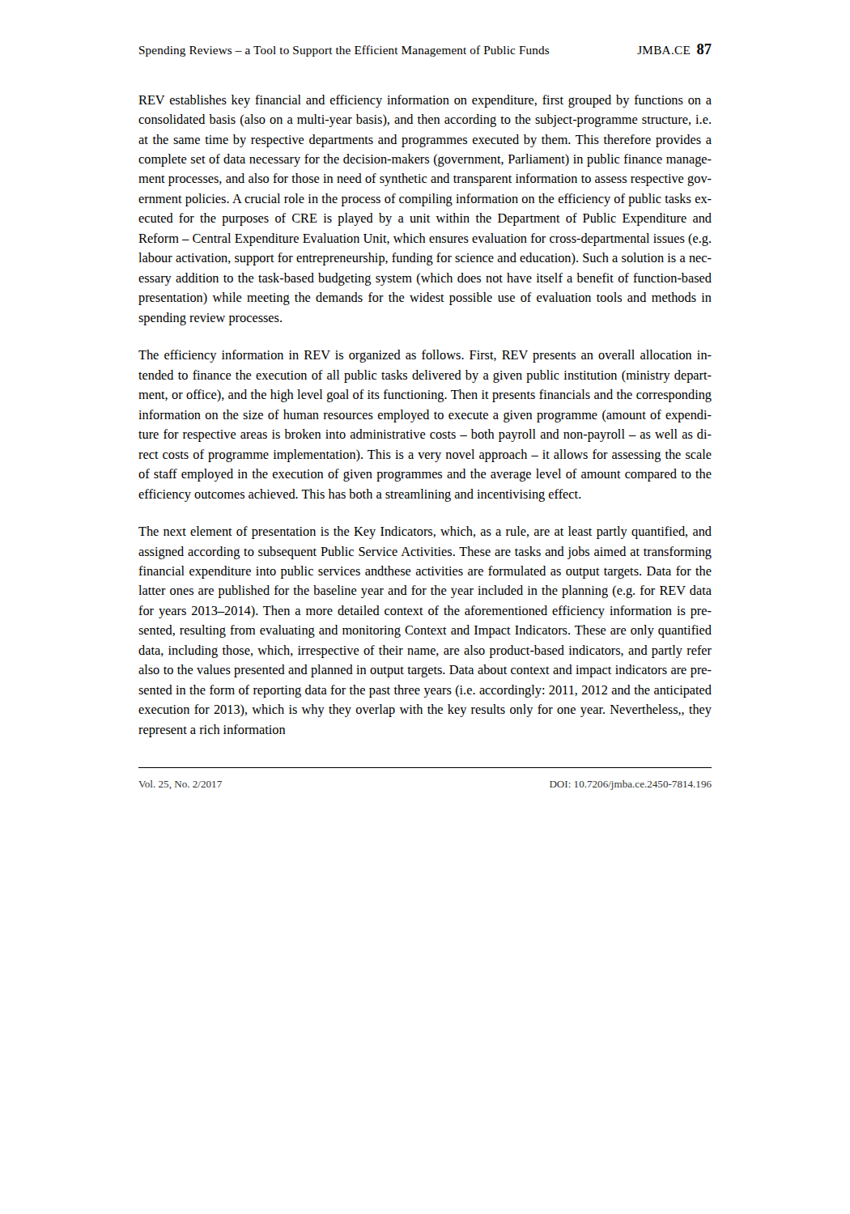Spending Reviews – a Tool to Support the Efficient Management of Public Funds JMBA.CE 87
REV establishes key financial and efficiency information on expenditure, first grouped by functions on a consolidated basis (also on a multi-year basis), and then according to the subject-programme structure, i.e. at the same time by respective departments and programmes executed by them. This therefore provides a complete set of data necessary for the decision-makers (government, Parliament) in public finance management processes, and also for those in need of synthetic and transparent information to assess respective government policies. A crucial role in the process of compiling information on the efficiency of public tasks executed for the purposes of CRE is played by a unit within the Department of Public Expenditure and Reform – Central Expenditure Evaluation Unit, which ensures evaluation for cross-departmental issues (e.g. labour activation, support for entrepreneurship, funding for science and education). Such a solution is a necessary addition to the task-based budgeting system (which does not have itself a benefit of function-based presentation) while meeting the demands for the widest possible use of evaluation tools and methods in spending review processes.
The efficiency information in REV is organized as follows. First, REV presents an overall allocation intended to finance the execution of all public tasks delivered by a given public institution (ministry department, or office), and the high level goal of its functioning. Then it presents financials and the corresponding information on the size of human resources employed to execute a given programme (amount of expenditure for respective areas is broken into administrative costs – both payroll and non-payroll – as well as direct costs of programme implementation). This is a very novel approach – it allows for assessing the scale of staff employed in the execution of given programmes and the average level of amount compared to the efficiency outcomes achieved. This has both a streamlining and incentivising effect.
The next element of presentation is the Key Indicators, which, as a rule, are at least partly quantified, and assigned according to subsequent Public Service Activities. These are tasks and jobs aimed at transforming financial expenditure into public services andthese activities are formulated as output targets. Data for the latter ones are published for the baseline year and for the year included in the planning (e.g. for REV data for years 2013–2014). Then a more detailed context of the aforementioned efficiency information is presented, resulting from evaluating and monitoring Context and Impact Indicators. These are only quantified data, including those, which, irrespective of their name, are also product-based indicators, and partly refer also to the values presented and planned in output targets. Data about context and impact indicators are presented in the form of reporting data for the past three years (i.e. accordingly: 2011, 2012 and the anticipated execution for 2013), which is why they overlap with the key results only for one year. Nevertheless,, they represent a rich information
Vol. 25, No. 2/2017 DOI: 10.7206/jmba.ce.2450-7814.196